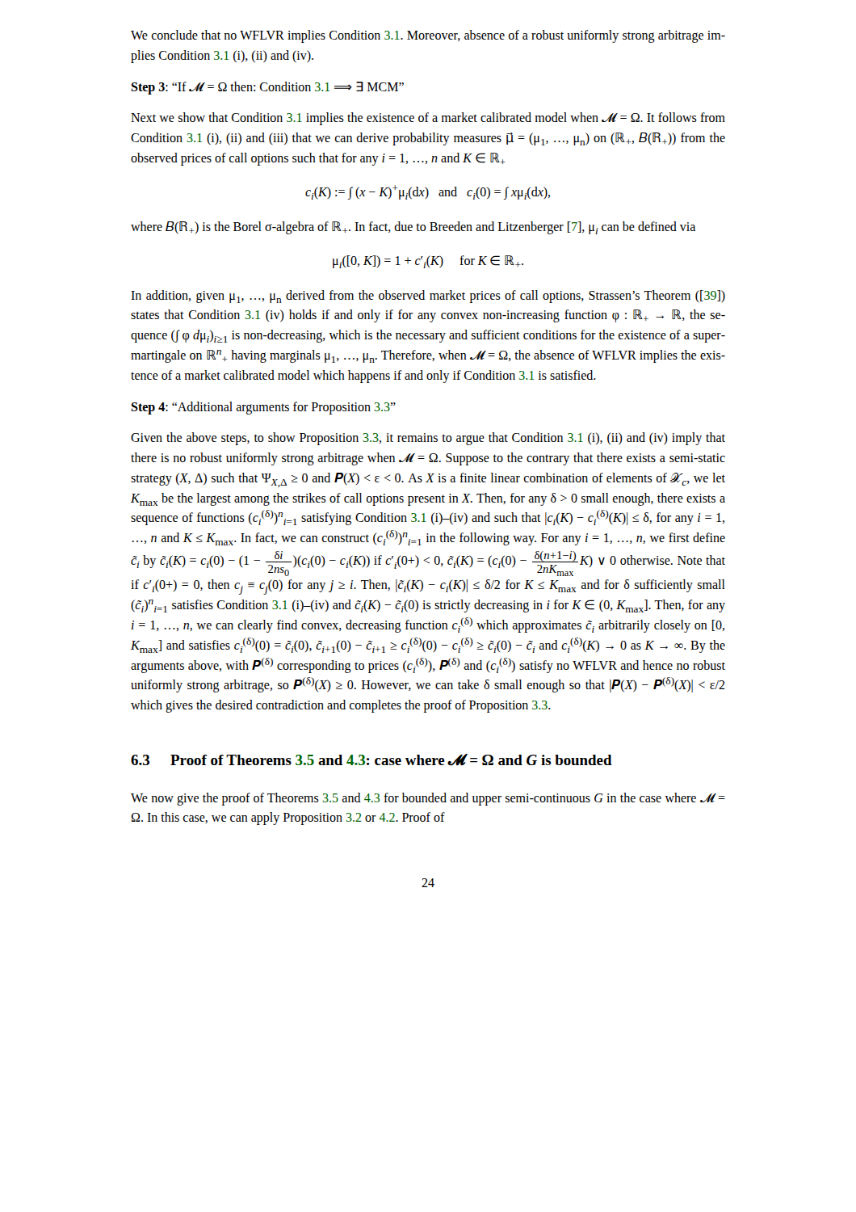We conclude that no WFLVR implies Condition 3.1. Moreover, absence of a robust uniformly strong arbitrage implies Condition 3.1 (i), (ii) and (iv).
Step 3: “If 𝓜 = Ω then: Condition 3.1 ⟹ ∃ MCM”
Next we show that Condition 3.1 implies the existence of a market calibrated model when 𝓜 = Ω. It follows from Condition 3.1 (i), (ii) and (iii) that we can derive probability measures μ⃗ = (μ1, …, μn) on (ℝ+, 𝐵(ℝ+)) from the observed prices of call options such that for any i = 1, …, n and K ∈ ℝ+
ci(K) := ∫ (x − K)+μi(dx) and ci(0) = ∫ xμi(dx),
where 𝐵(ℝ+) is the Borel σ-algebra of ℝ+. In fact, due to Breeden and Litzenberger [7], μi can be defined via
μi([0, K]) = 1 + c′i(K) for K ∈ ℝ+.
In addition, given μ1, …, μn derived from the observed market prices of call options, Strassen’s Theorem ([39]) states that Condition 3.1 (iv) holds if and only if for any convex non-increasing function φ : ℝ+ → ℝ, the sequence (∫ φ dμi)i≥1 is non-decreasing, which is the necessary and sufficient conditions for the existence of a supermartingale on ℝn+ having marginals μ1, …, μn. Therefore, when 𝓜 = Ω, the absence of WFLVR implies the existence of a market calibrated model which happens if and only if Condition 3.1 is satisfied.
Step 4: “Additional arguments for Proposition 3.3”
Given the above steps, to show Proposition 3.3, it remains to argue that Condition 3.1 (i), (ii) and (iv) imply that there is no robust uniformly strong arbitrage when 𝓜 = Ω. Suppose to the contrary that there exists a semi-static strategy (X, Δ) such that ΨX,Δ ≥ 0 and 𝑷(X) < ε < 0. As X is a finite linear combination of elements of 𝒳c, we let Kmax be the largest among the strikes of call options present in X. Then, for any δ > 0 small enough, there exists a sequence of functions (ci(δ))ni=1 satisfying Condition 3.1 (i)–(iv) and such that |ci(K) − ci(δ)(K)| ≤ δ, for any i = 1, …, n and K ≤ Kmax. In fact, we can construct (ci(δ))ni=1 in the following way. For any i = 1, …, n, we first define c̃i by c̃i(K) = ci(0) − (1 − δi 2ns0)(ci(0) − ci(K)) if c′i(0+) < 0, c̃i(K) = (ci(0) − δ(n+1−i) 2nKmax K) ∨ 0 otherwise. Note that if c′i(0+) = 0, then cj ≡ cj(0) for any j ≥ i. Then, |c̃i(K) − ci(K)| ≤ δ/2 for K ≤ Kmax and for δ sufficiently small (c̃i)ni=1 satisfies Condition 3.1 (i)–(iv) and c̃i(K) − c̃i(0) is strictly decreasing in i for K ∈ (0, Kmax]. Then, for any i = 1, …, n, we can clearly find convex, decreasing function ci(δ) which approximates c̃i arbitrarily closely on [0, Kmax] and satisfies ci(δ)(0) = c̃i(0), c̃i+1(0) − c̃i+1 ≥ ci(δ)(0) − ci(δ) ≥ c̃i(0) − c̃i and ci(δ)(K) → 0 as K → ∞. By the arguments above, with 𝑷(δ) corresponding to prices (ci(δ)), 𝑷(δ) and (ci(δ)) satisfy no WFLVR and hence no robust uniformly strong arbitrage, so 𝑷(δ)(X) ≥ 0. However, we can take δ small enough so that |𝑷(X) − 𝑷(δ)(X)| < ε/2 which gives the desired contradiction and completes the proof of Proposition 3.3.
6.3 Proof of Theorems 3.5 and 4.3: case where 𝓜 = Ω and G is bounded
We now give the proof of Theorems 3.5 and 4.3 for bounded and upper semi-continuous G in the case where 𝓜 = Ω. In this case, we can apply Proposition 3.2 or 4.2. Proof of
24